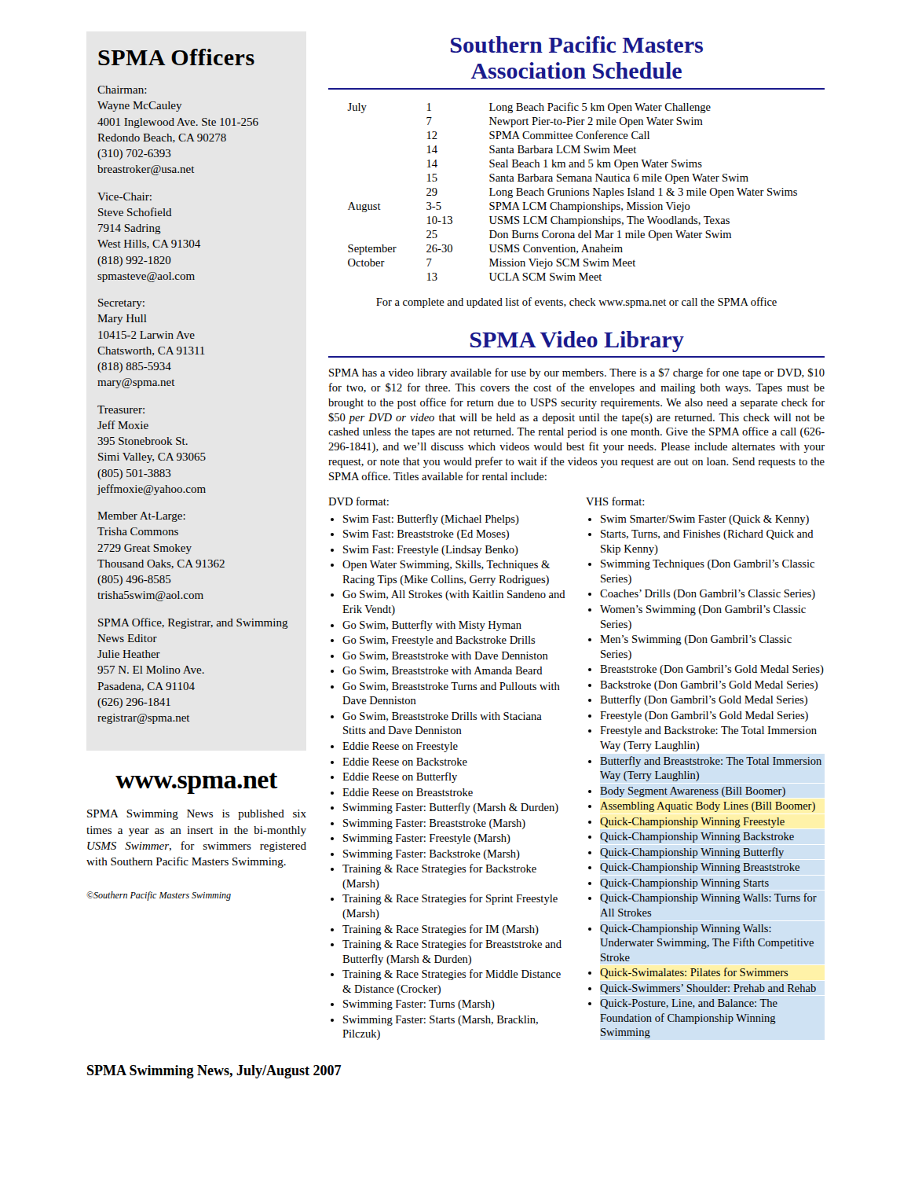SPMA Officers
Chairman:
Wayne McCauley
4001 Inglewood Ave. Ste 101-256
Redondo Beach, CA 90278
(310) 702-6393
breastroker@usa.net
Vice-Chair:
Steve Schofield
7914 Sadring
West Hills, CA 91304
(818) 992-1820
spmasteve@aol.com
Secretary:
Mary Hull
10415-2 Larwin Ave
Chatsworth, CA 91311
(818) 885-5934
mary@spma.net
Treasurer:
Jeff Moxie
395 Stonebrook St.
Simi Valley, CA 93065
(805) 501-3883
jeffmoxie@yahoo.com
Member At-Large:
Trisha Commons
2729 Great Smokey
Thousand Oaks, CA 91362
(805) 496-8585
trisha5swim@aol.com
SPMA Office, Registrar, and Swimming News Editor
Julie Heather
957 N. El Molino Ave.
Pasadena, CA 91104
(626) 296-1841
registrar@spma.net
www.spma.net
SPMA Swimming News is published six times a year as an insert in the bi-monthly USMS Swimmer, for swimmers registered with Southern Pacific Masters Swimming.
©Southern Pacific Masters Swimming
Southern Pacific Masters
Association Schedule
| July | 1 | Long Beach Pacific 5 km Open Water Challenge |
| | 7 | Newport Pier-to-Pier 2 mile Open Water Swim |
| | 12 | SPMA Committee Conference Call |
| | 14 | Santa Barbara LCM Swim Meet |
| | 14 | Seal Beach 1 km and 5 km Open Water Swims |
| | 15 | Santa Barbara Semana Nautica 6 mile Open Water Swim |
| | 29 | Long Beach Grunions Naples Island 1 & 3 mile Open Water Swims |
| August | 3-5 | SPMA LCM Championships, Mission Viejo |
| | 10-13 | USMS LCM Championships, The Woodlands, Texas |
| | 25 | Don Burns Corona del Mar 1 mile Open Water Swim |
| September | 26-30 | USMS Convention, Anaheim |
| October | 7 | Mission Viejo SCM Swim Meet |
| | 13 | UCLA SCM Swim Meet |
For a complete and updated list of events, check www.spma.net or call the SPMA office
SPMA Video Library
SPMA has a video library available for use by our members. There is a $7 charge for one tape or DVD, $10 for two, or $12 for three. This covers the cost of the envelopes and mailing both ways. Tapes must be brought to the post office for return due to USPS security requirements. We also need a separate check for $50 per DVD or video that will be held as a deposit until the tape(s) are returned. This check will not be cashed unless the tapes are not returned. The rental period is one month. Give the SPMA office a call (626-296-1841), and we’ll discuss which videos would best fit your needs. Please include alternates with your request, or note that you would prefer to wait if the videos you request are out on loan. Send requests to the SPMA office. Titles available for rental include:
DVD format:
Swim Fast: Butterfly (Michael Phelps)
Swim Fast: Breaststroke (Ed Moses)
Swim Fast: Freestyle (Lindsay Benko)
Open Water Swimming, Skills, Techniques & Racing Tips (Mike Collins, Gerry Rodrigues)
Go Swim, All Strokes (with Kaitlin Sandeno and Erik Vendt)
Go Swim, Butterfly with Misty Hyman
Go Swim, Freestyle and Backstroke Drills
Go Swim, Breaststroke with Dave Denniston
Go Swim, Breaststroke with Amanda Beard
Go Swim, Breaststroke Turns and Pullouts with Dave Denniston
Go Swim, Breaststroke Drills with Staciana Stitts and Dave Denniston
Eddie Reese on Freestyle
Eddie Reese on Backstroke
Eddie Reese on Butterfly
Eddie Reese on Breaststroke
Swimming Faster: Butterfly (Marsh & Durden)
Swimming Faster: Breaststroke (Marsh)
Swimming Faster: Freestyle (Marsh)
Swimming Faster: Backstroke (Marsh)
Training & Race Strategies for Backstroke (Marsh)
Training & Race Strategies for Sprint Freestyle (Marsh)
Training & Race Strategies for IM (Marsh)
Training & Race Strategies for Breaststroke and Butterfly (Marsh & Durden)
Training & Race Strategies for Middle Distance & Distance (Crocker)
Swimming Faster: Turns (Marsh)
Swimming Faster: Starts (Marsh, Bracklin, Pilczuk)
VHS format:
Swim Smarter/Swim Faster (Quick & Kenny)
Starts, Turns, and Finishes (Richard Quick and Skip Kenny)
Swimming Techniques (Don Gambril’s Classic Series)
Coaches’ Drills (Don Gambril’s Classic Series)
Women’s Swimming (Don Gambril’s Classic Series)
Men’s Swimming (Don Gambril’s Classic Series)
Breaststroke (Don Gambril’s Gold Medal Series)
Backstroke (Don Gambril’s Gold Medal Series)
Butterfly (Don Gambril’s Gold Medal Series)
Freestyle (Don Gambril’s Gold Medal Series)
Freestyle and Backstroke: The Total Immersion Way (Terry Laughlin)
Butterfly and Breaststroke: The Total Immersion Way (Terry Laughlin)
Body Segment Awareness (Bill Boomer)
Assembling Aquatic Body Lines (Bill Boomer)
Quick-Championship Winning Freestyle
Quick-Championship Winning Backstroke
Quick-Championship Winning Butterfly
Quick-Championship Winning Breaststroke
Quick-Championship Winning Starts
Quick-Championship Winning Walls: Turns for All Strokes
Quick-Championship Winning Walls: Underwater Swimming, The Fifth Competitive Stroke
Quick-Swimalates: Pilates for Swimmers
Quick-Swimmers’ Shoulder: Prehab and Rehab
Quick-Posture, Line, and Balance: The Foundation of Championship Winning Swimming
SPMA Swimming News, July/August 2007